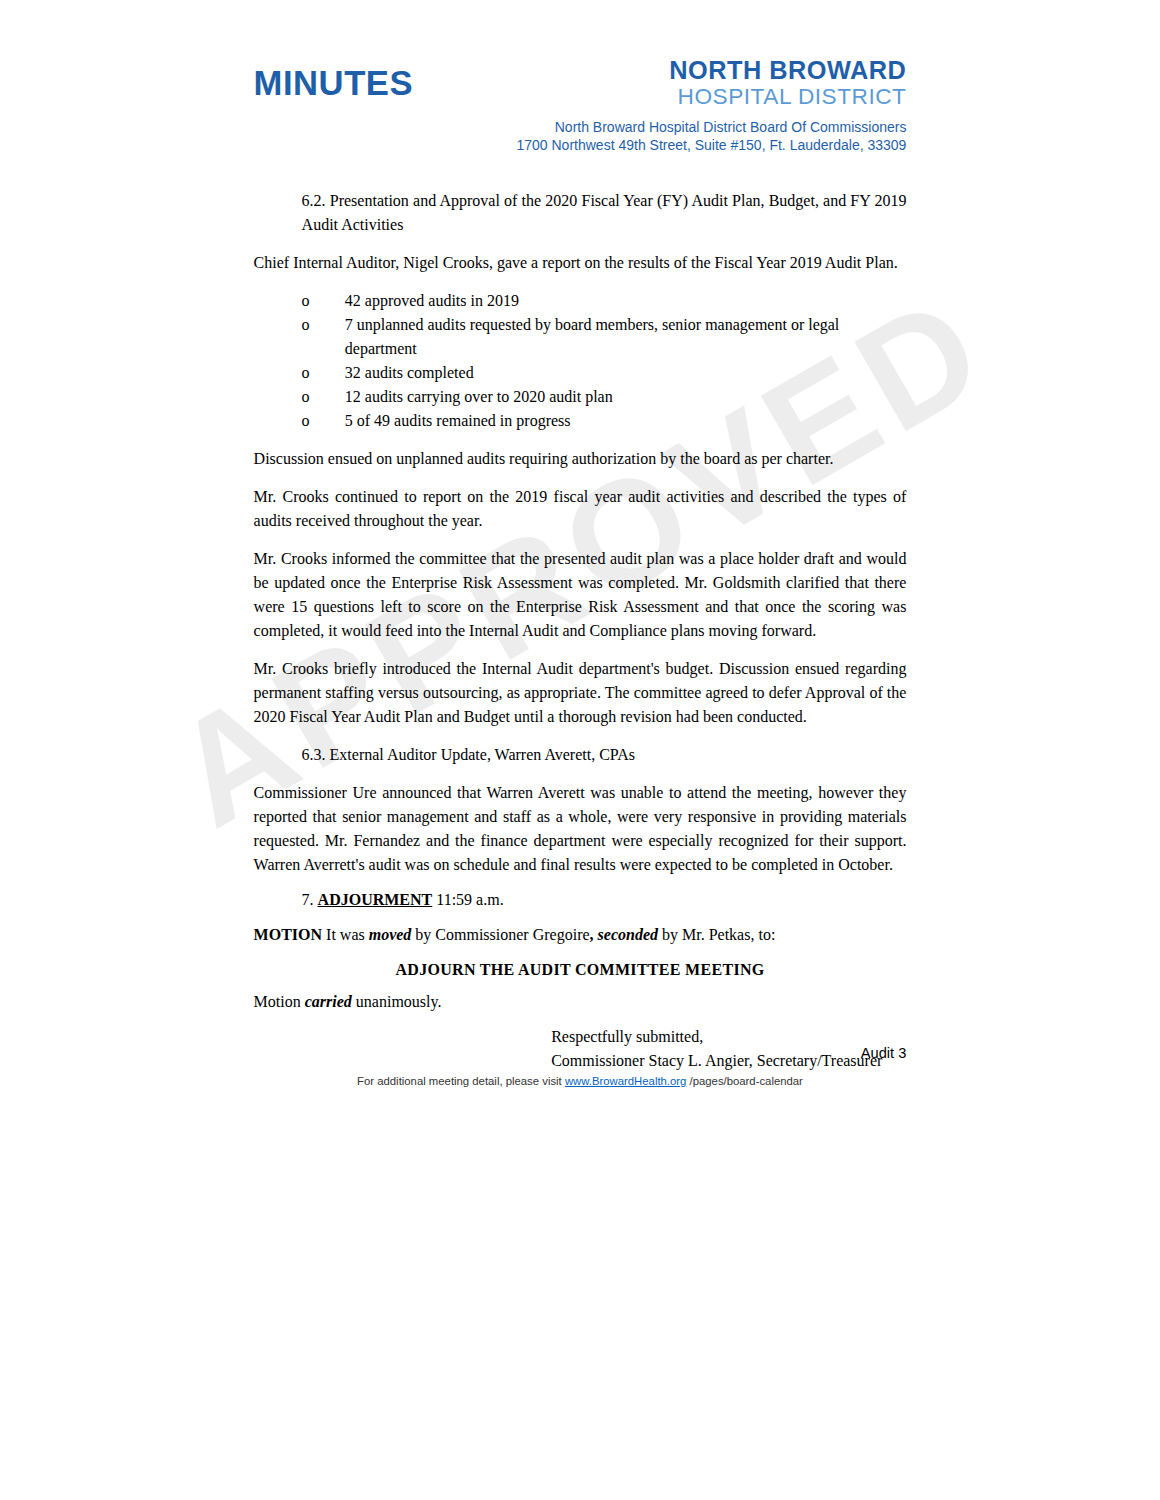APPROVED
MINUTES
NORTH BROWARD
HOSPITAL DISTRICT
North Broward Hospital District Board Of Commissioners
1700 Northwest 49th Street, Suite #150, Ft. Lauderdale, 33309
6.2. Presentation and Approval of the 2020 Fiscal Year (FY) Audit Plan, Budget, and FY 2019 Audit Activities
Chief Internal Auditor, Nigel Crooks, gave a report on the results of the Fiscal Year 2019 Audit Plan.
42 approved audits in 2019
7 unplanned audits requested by board members, senior management or legal department
32 audits completed
12 audits carrying over to 2020 audit plan
5 of 49 audits remained in progress
Discussion ensued on unplanned audits requiring authorization by the board as per charter.
Mr. Crooks continued to report on the 2019 fiscal year audit activities and described the types of audits received throughout the year.
Mr. Crooks informed the committee that the presented audit plan was a place holder draft and would be updated once the Enterprise Risk Assessment was completed. Mr. Goldsmith clarified that there were 15 questions left to score on the Enterprise Risk Assessment and that once the scoring was completed, it would feed into the Internal Audit and Compliance plans moving forward.
Mr. Crooks briefly introduced the Internal Audit department's budget. Discussion ensued regarding permanent staffing versus outsourcing, as appropriate. The committee agreed to defer Approval of the 2020 Fiscal Year Audit Plan and Budget until a thorough revision had been conducted.
6.3. External Auditor Update, Warren Averett, CPAs
Commissioner Ure announced that Warren Averett was unable to attend the meeting, however they reported that senior management and staff as a whole, were very responsive in providing materials requested. Mr. Fernandez and the finance department were especially recognized for their support. Warren Averrett's audit was on schedule and final results were expected to be completed in October.
7. ADJOURMENT 11:59 a.m.
MOTION It was moved by Commissioner Gregoire, seconded by Mr. Petkas, to:
ADJOURN THE AUDIT COMMITTEE MEETING
Motion carried unanimously.
Respectfully submitted,
Commissioner Stacy L. Angier, Secretary/Treasurer
Audit 3
For additional meeting detail, please visit www.BrowardHealth.org /pages/board-calendar